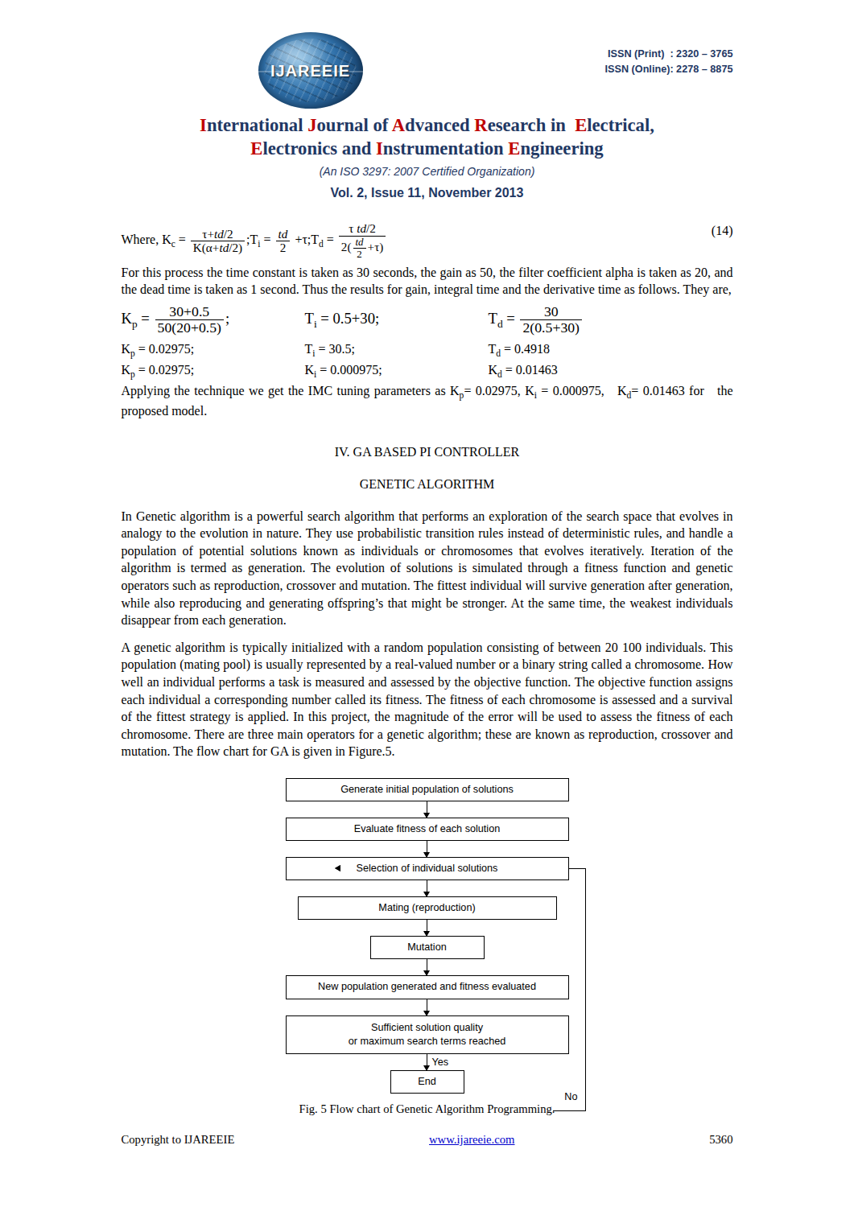IJAREEIE
ISSN (Print) : 2320 – 3765
ISSN (Online): 2278 – 8875
International Journal of Advanced Research in Electrical,
Electronics and Instrumentation Engineering
(An ISO 3297: 2007 Certified Organization)
Vol. 2, Issue 11, November 2013
Where, Kc = τ+td/2 K(α+td/2);Ti = td 2 +τ;Td = τ td/22(td 2+τ) (14)
For this process the time constant is taken as 30 seconds, the gain as 50, the filter coefficient alpha is taken as 20, and the dead time is taken as 1 second. Thus the results for gain, integral time and the derivative time as follows. They are,
| K p = 30+0.5 50(20+0.5) ; | T i = 0.5+30; | T d = 30 2(0.5+30) |
| K p = 0.02975; | T i = 30.5; | T d = 0.4918 |
| K p = 0.02975; | K i = 0.000975; | K d = 0.01463 |
Applying the technique we get the IMC tuning parameters as Kp= 0.02975, Ki = 0.000975, Kd= 0.01463 for the proposed model.
IV. GA BASED PI CONTROLLER
GENETIC ALGORITHM
In Genetic algorithm is a powerful search algorithm that performs an exploration of the search space that evolves in analogy to the evolution in nature. They use probabilistic transition rules instead of deterministic rules, and handle a population of potential solutions known as individuals or chromosomes that evolves iteratively. Iteration of the algorithm is termed as generation. The evolution of solutions is simulated through a fitness function and genetic operators such as reproduction, crossover and mutation. The fittest individual will survive generation after generation, while also reproducing and generating offspring’s that might be stronger. At the same time, the weakest individuals disappear from each generation.
A genetic algorithm is typically initialized with a random population consisting of between 20 100 individuals. This population (mating pool) is usually represented by a real-valued number or a binary string called a chromosome. How well an individual performs a task is measured and assessed by the objective function. The objective function assigns each individual a corresponding number called its fitness. The fitness of each chromosome is assessed and a survival of the fittest strategy is applied. In this project, the magnitude of the error will be used to assess the fitness of each chromosome. There are three main operators for a genetic algorithm; these are known as reproduction, crossover and mutation. The flow chart for GA is given in Figure.5.
Generate initial population of solutions
Evaluate fitness of each solution
Selection of individual solutions
Mating (reproduction)
Mutation
New population generated and fitness evaluated
Sufficient solution quality
or maximum search terms reached
No
Yes
End
Fig. 5 Flow chart of Genetic Algorithm Programming.
Copyright to IJAREEIE
www.ijareeie.com
5360